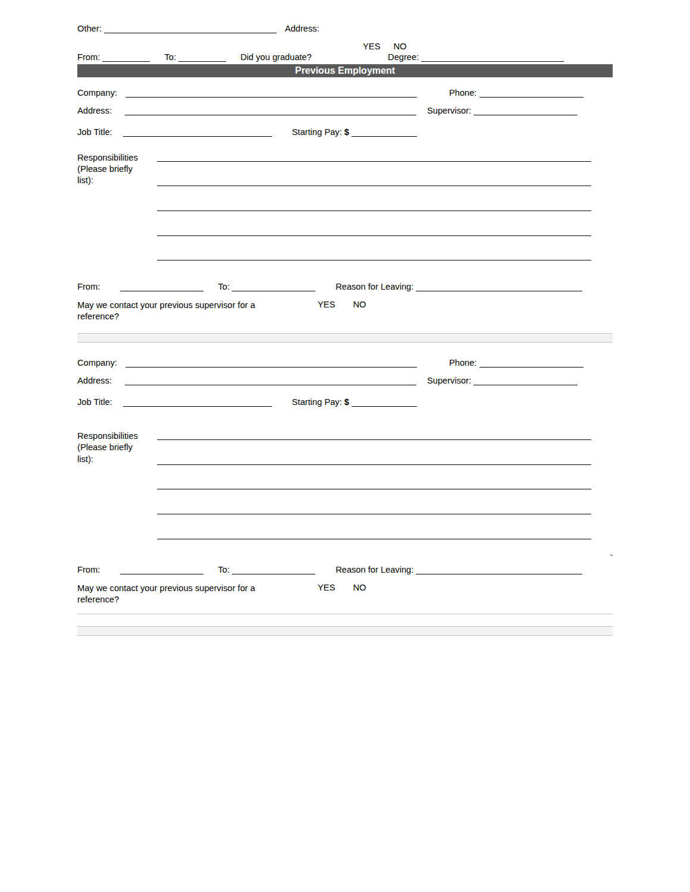Other: Address:
YES NO
From: To: Did you graduate? Degree:
Previous Employment
Company: Phone:
Address: Supervisor:
Job Title: Starting Pay: $
Responsibilities
(Please briefly
list):
From: To: Reason for Leaving:
May we contact your previous supervisor for a
reference? YES NO
Company: Phone:
Address: Supervisor:
Job Title: Starting Pay: $
Responsibilities
(Please briefly
list):
-
From: To: Reason for Leaving:
May we contact your previous supervisor for a
reference? YES NO